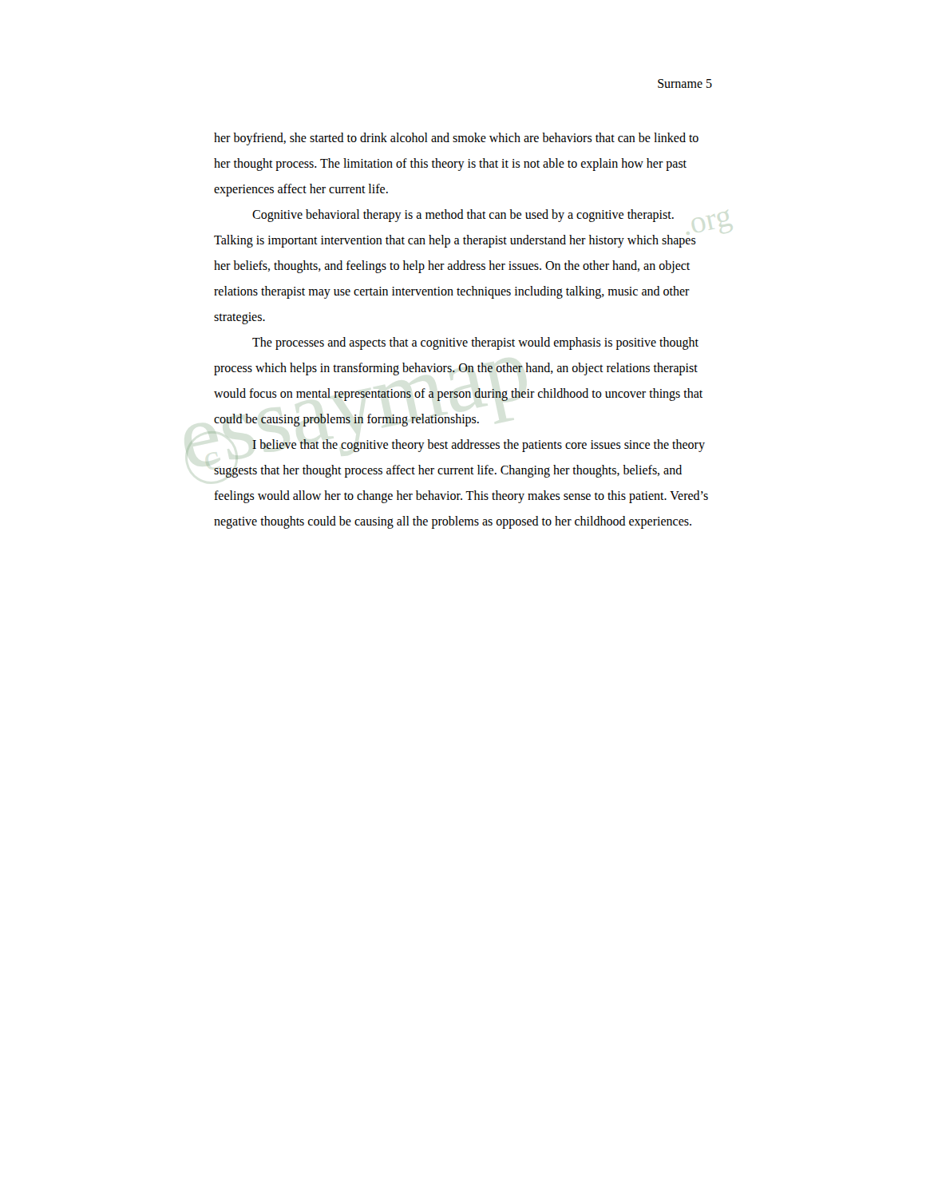c
essaymap
.org
Surname 5
her boyfriend, she started to drink alcohol and smoke which are behaviors that can be linked to her thought process. The limitation of this theory is that it is not able to explain how her past experiences affect her current life.
Cognitive behavioral therapy is a method that can be used by a cognitive therapist. Talking is important intervention that can help a therapist understand her history which shapes her beliefs, thoughts, and feelings to help her address her issues. On the other hand, an object relations therapist may use certain intervention techniques including talking, music and other strategies.
The processes and aspects that a cognitive therapist would emphasis is positive thought process which helps in transforming behaviors. On the other hand, an object relations therapist would focus on mental representations of a person during their childhood to uncover things that could be causing problems in forming relationships.
I believe that the cognitive theory best addresses the patients core issues since the theory suggests that her thought process affect her current life. Changing her thoughts, beliefs, and feelings would allow her to change her behavior. This theory makes sense to this patient. Vered’s negative thoughts could be causing all the problems as opposed to her childhood experiences.